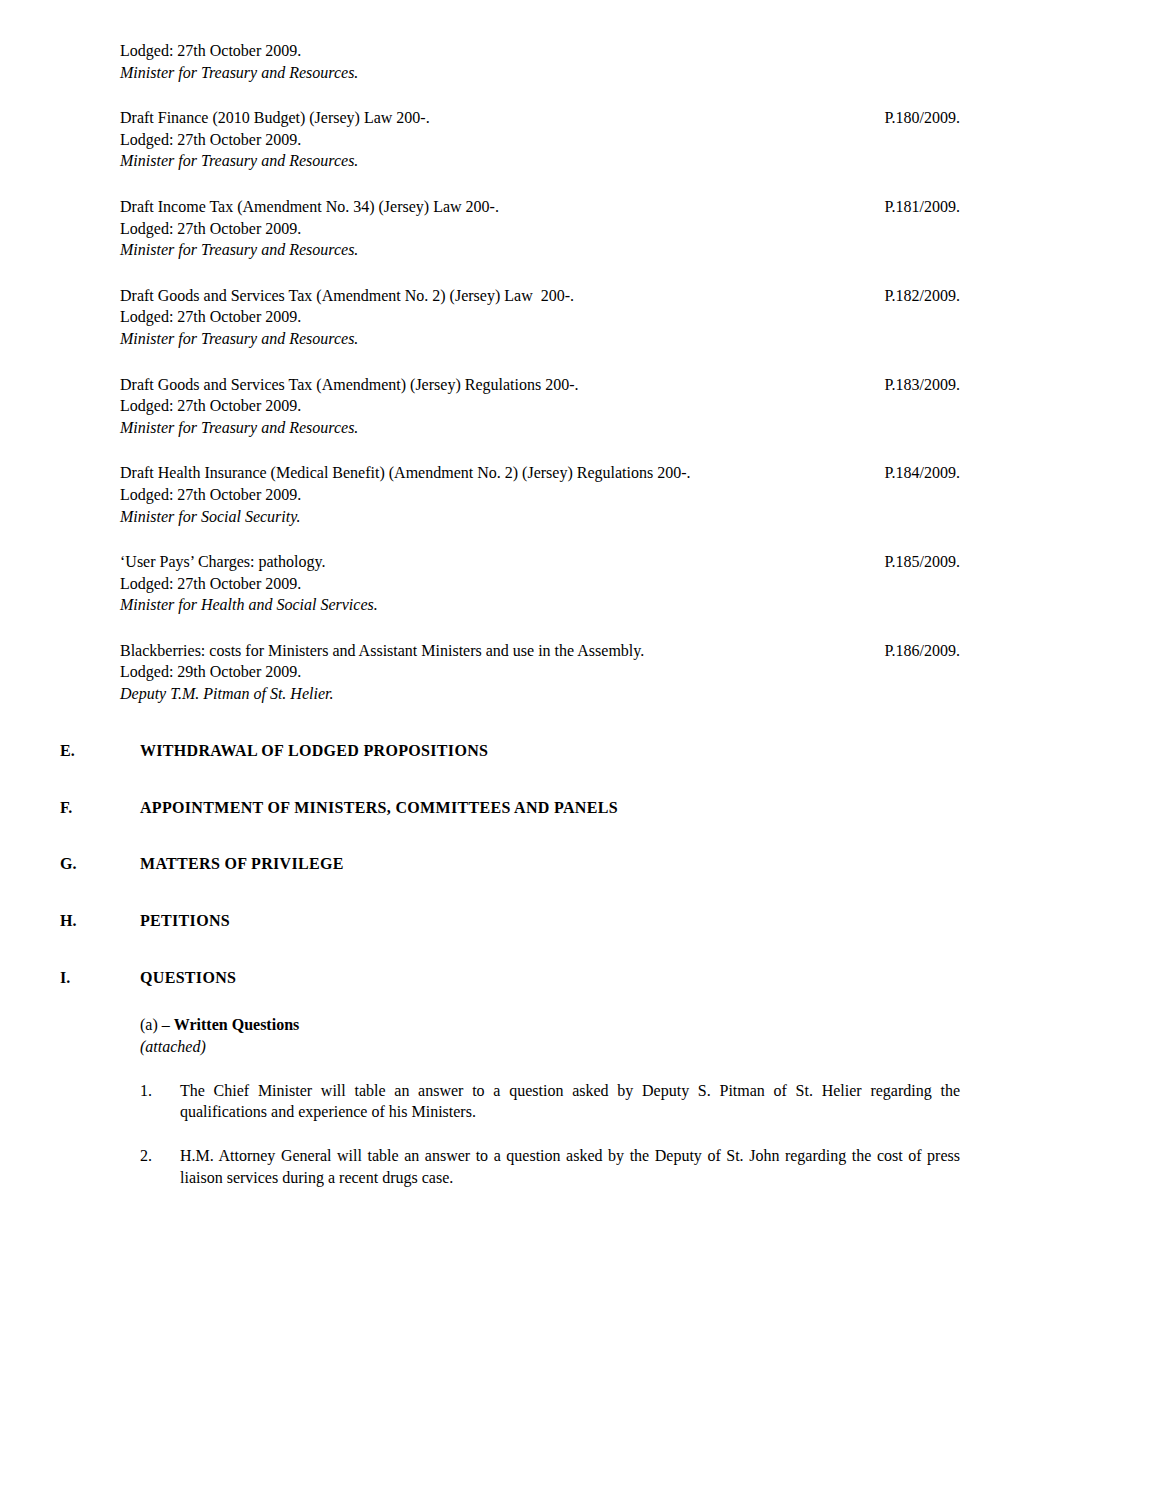Lodged: 27th October 2009.
Minister for Treasury and Resources.
Draft Finance (2010 Budget) (Jersey) Law 200-.
Lodged: 27th October 2009.
Minister for Treasury and Resources.
P.180/2009.
Draft Income Tax (Amendment No. 34) (Jersey) Law 200-.
Lodged: 27th October 2009.
Minister for Treasury and Resources.
P.181/2009.
Draft Goods and Services Tax (Amendment No. 2) (Jersey) Law 200-.
Lodged: 27th October 2009.
Minister for Treasury and Resources.
P.182/2009.
Draft Goods and Services Tax (Amendment) (Jersey) Regulations 200-.
Lodged: 27th October 2009.
Minister for Treasury and Resources.
P.183/2009.
Draft Health Insurance (Medical Benefit) (Amendment No. 2) (Jersey) Regulations 200-.
Lodged: 27th October 2009.
Minister for Social Security.
P.184/2009.
‘User Pays’ Charges: pathology.
Lodged: 27th October 2009.
Minister for Health and Social Services.
P.185/2009.
Blackberries: costs for Ministers and Assistant Ministers and use in the Assembly.
Lodged: 29th October 2009.
Deputy T.M. Pitman of St. Helier.
P.186/2009.
E.
WITHDRAWAL OF LODGED PROPOSITIONS
F.
APPOINTMENT OF MINISTERS, COMMITTEES AND PANELS
G.
MATTERS OF PRIVILEGE
H.
PETITIONS
I.
QUESTIONS
(a) – Written Questions
(attached)
The Chief Minister will table an answer to a question asked by Deputy S. Pitman of St. Helier regarding the qualifications and experience of his Ministers.
H.M. Attorney General will table an answer to a question asked by the Deputy of St. John regarding the cost of press liaison services during a recent drugs case.